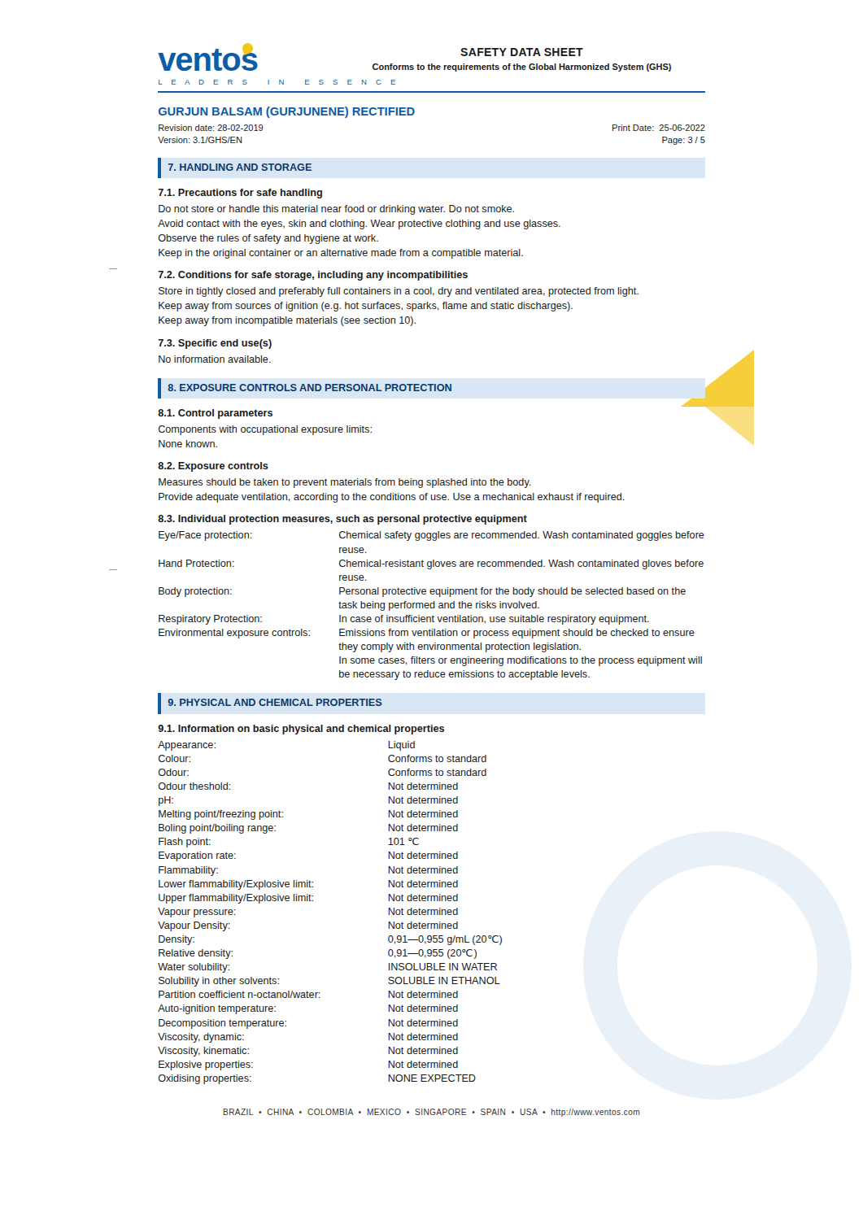ventos
L E A D E R S I N E S S E N C E
SAFETY DATA SHEET
Conforms to the requirements of the Global Harmonized System (GHS)
GURJUN BALSAM (GURJUNENE) RECTIFIED
Revision date: 28-02-2019
Version: 3.1/GHS/EN
Print Date: 25-06-2022
Page: 3 / 5
7. HANDLING AND STORAGE
7.1. Precautions for safe handling
Do not store or handle this material near food or drinking water. Do not smoke.
Avoid contact with the eyes, skin and clothing. Wear protective clothing and use glasses.
Observe the rules of safety and hygiene at work.
Keep in the original container or an alternative made from a compatible material.
7.2. Conditions for safe storage, including any incompatibilities
Store in tightly closed and preferably full containers in a cool, dry and ventilated area, protected from light.
Keep away from sources of ignition (e.g. hot surfaces, sparks, flame and static discharges).
Keep away from incompatible materials (see section 10).
7.3. Specific end use(s)
No information available.
8. EXPOSURE CONTROLS AND PERSONAL PROTECTION
8.1. Control parameters
Components with occupational exposure limits:
None known.
8.2. Exposure controls
Measures should be taken to prevent materials from being splashed into the body.
Provide adequate ventilation, according to the conditions of use. Use a mechanical exhaust if required.
8.3. Individual protection measures, such as personal protective equipment
Eye/Face protection:
Chemical safety goggles are recommended. Wash contaminated goggles before reuse.
Hand Protection:
Chemical-resistant gloves are recommended. Wash contaminated gloves before reuse.
Body protection:
Personal protective equipment for the body should be selected based on the task being performed and the risks involved.
Respiratory Protection:
In case of insufficient ventilation, use suitable respiratory equipment.
Environmental exposure controls:
Emissions from ventilation or process equipment should be checked to ensure they comply with environmental protection legislation.
In some cases, filters or engineering modifications to the process equipment will be necessary to reduce emissions to acceptable levels.
9. PHYSICAL AND CHEMICAL PROPERTIES
9.1. Information on basic physical and chemical properties
Appearance:
Liquid
Colour:
Conforms to standard
Odour:
Conforms to standard
Odour theshold:
Not determined
pH:
Not determined
Melting point/freezing point:
Not determined
Boling point/boiling range:
Not determined
Flash point:
101 ℃
Evaporation rate:
Not determined
Flammability:
Not determined
Lower flammability/Explosive limit:
Not determined
Upper flammability/Explosive limit:
Not determined
Vapour pressure:
Not determined
Vapour Density:
Not determined
Density:
0,91—0,955 g/mL (20℃)
Relative density:
0,91—0,955 (20℃)
Water solubility:
INSOLUBLE IN WATER
Solubility in other solvents:
SOLUBLE IN ETHANOL
Partition coefficient n-octanol/water:
Not determined
Auto-ignition temperature:
Not determined
Decomposition temperature:
Not determined
Viscosity, dynamic:
Not determined
Viscosity, kinematic:
Not determined
Explosive properties:
Not determined
Oxidising properties:
NONE EXPECTED
BRAZIL • CHINA • COLOMBIA • MEXICO • SINGAPORE • SPAIN • USA • http://www.ventos.com